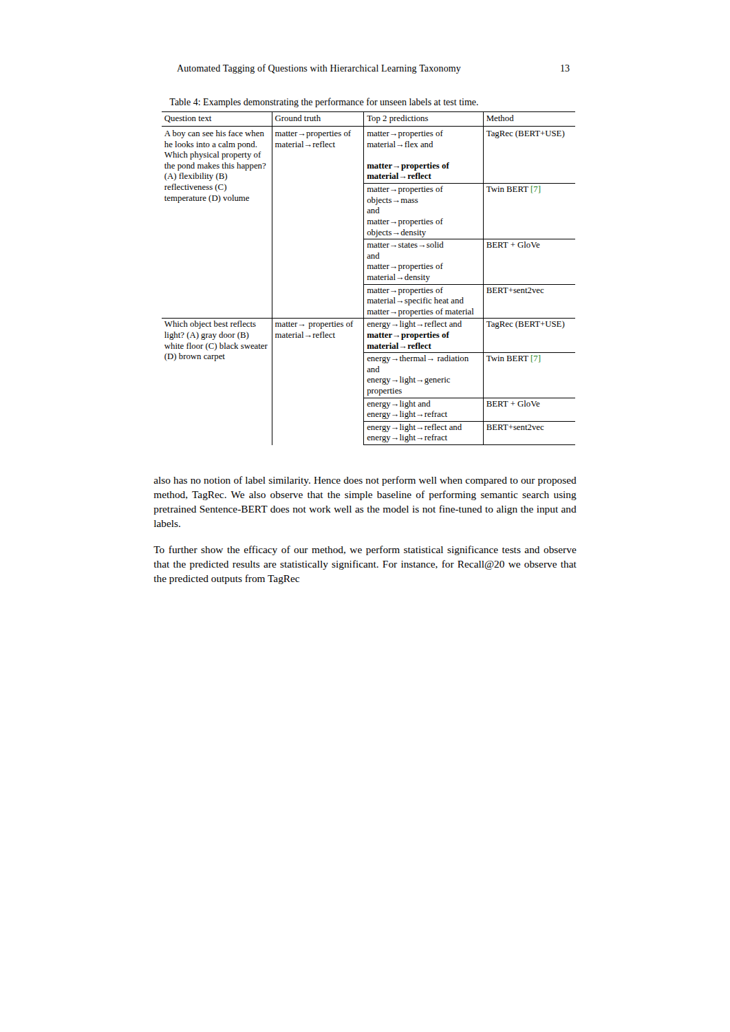Automated Tagging of Questions with Hierarchical Learning Taxonomy 13
Table 4: Examples demonstrating the performance for unseen labels at test time.
| Question text | Ground truth | Top 2 predictions | Method |
| --- | --- | --- | --- |
| A boy can see his face when he looks into a calm pond. Which physical property of the pond makes this happen? (A) flexibility (B) reflectiveness (C) temperature (D) volume | matter → properties of material → reflect | matter → properties of material → flex and matter → properties of material → reflect | TagRec (BERT+USE) |
| matter → properties of objects → mass and matter → properties of objects → density | Twin BERT [7] |
| matter → states → solid and matter → properties of material → density | BERT + GloVe |
| matter → properties of material → specific heat and matter → properties of material | BERT+sent2vec |
| Which object best reflects light? (A) gray door (B) white floor (C) black sweater (D) brown carpet | matter → properties of material → reflect | energy → light → reflect and matter → properties of material → reflect | TagRec (BERT+USE) |
| energy → thermal → radiation and energy → light → generic properties | Twin BERT [7] |
| energy → light and energy → light → refract | BERT + GloVe |
| energy → light → reflect and energy → light → refract | BERT+sent2vec |
also has no notion of label similarity. Hence does not perform well when compared to our proposed method, TagRec. We also observe that the simple baseline of performing semantic search using pretrained Sentence-BERT does not work well as the model is not fine-tuned to align the input and labels.
To further show the efficacy of our method, we perform statistical significance tests and observe that the predicted results are statistically significant. For instance, for Recall@20 we observe that the predicted outputs from TagRec